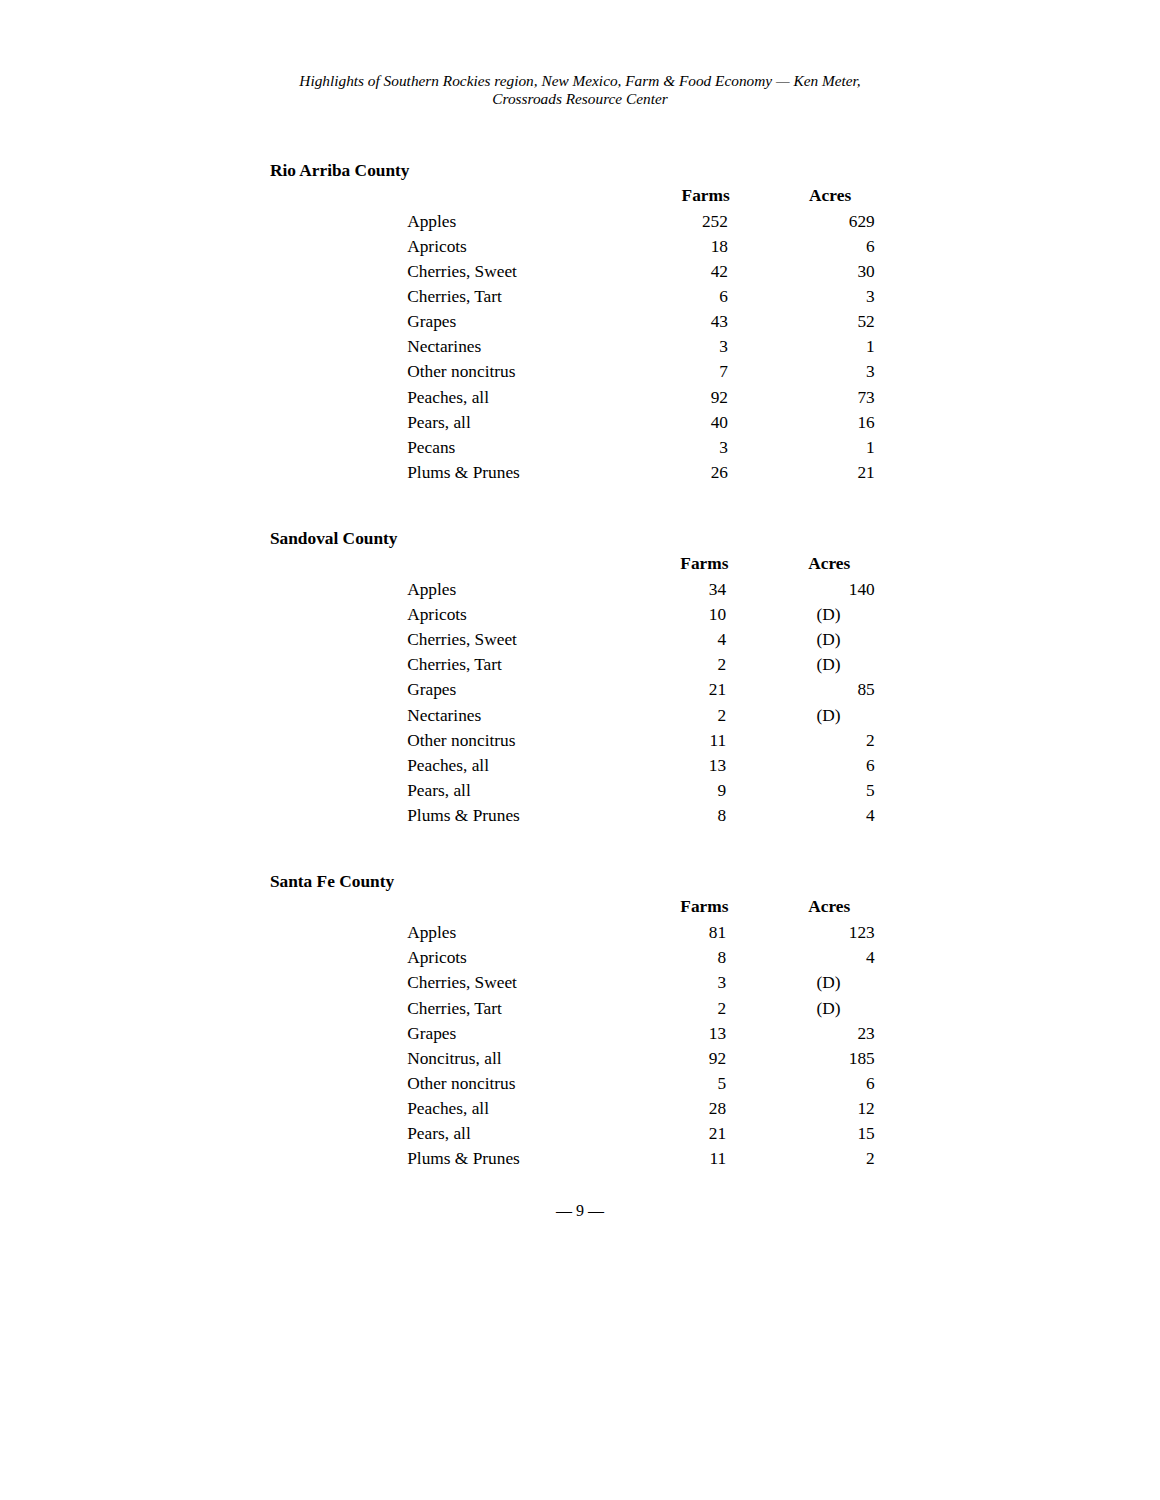Highlights of Southern Rockies region, New Mexico, Farm & Food Economy — Ken Meter, Crossroads Resource Center
Rio Arriba County
| | Farms | Acres |
| --- | --- | --- |
| Apples | 252 | 629 |
| Apricots | 18 | 6 |
| Cherries, Sweet | 42 | 30 |
| Cherries, Tart | 6 | 3 |
| Grapes | 43 | 52 |
| Nectarines | 3 | 1 |
| Other noncitrus | 7 | 3 |
| Peaches, all | 92 | 73 |
| Pears, all | 40 | 16 |
| Pecans | 3 | 1 |
| Plums & Prunes | 26 | 21 |
Sandoval County
| | Farms | Acres |
| --- | --- | --- |
| Apples | 34 | 140 |
| Apricots | 10 | (D) |
| Cherries, Sweet | 4 | (D) |
| Cherries, Tart | 2 | (D) |
| Grapes | 21 | 85 |
| Nectarines | 2 | (D) |
| Other noncitrus | 11 | 2 |
| Peaches, all | 13 | 6 |
| Pears, all | 9 | 5 |
| Plums & Prunes | 8 | 4 |
Santa Fe County
| | Farms | Acres |
| --- | --- | --- |
| Apples | 81 | 123 |
| Apricots | 8 | 4 |
| Cherries, Sweet | 3 | (D) |
| Cherries, Tart | 2 | (D) |
| Grapes | 13 | 23 |
| Noncitrus, all | 92 | 185 |
| Other noncitrus | 5 | 6 |
| Peaches, all | 28 | 12 |
| Pears, all | 21 | 15 |
| Plums & Prunes | 11 | 2 |
— 9 —